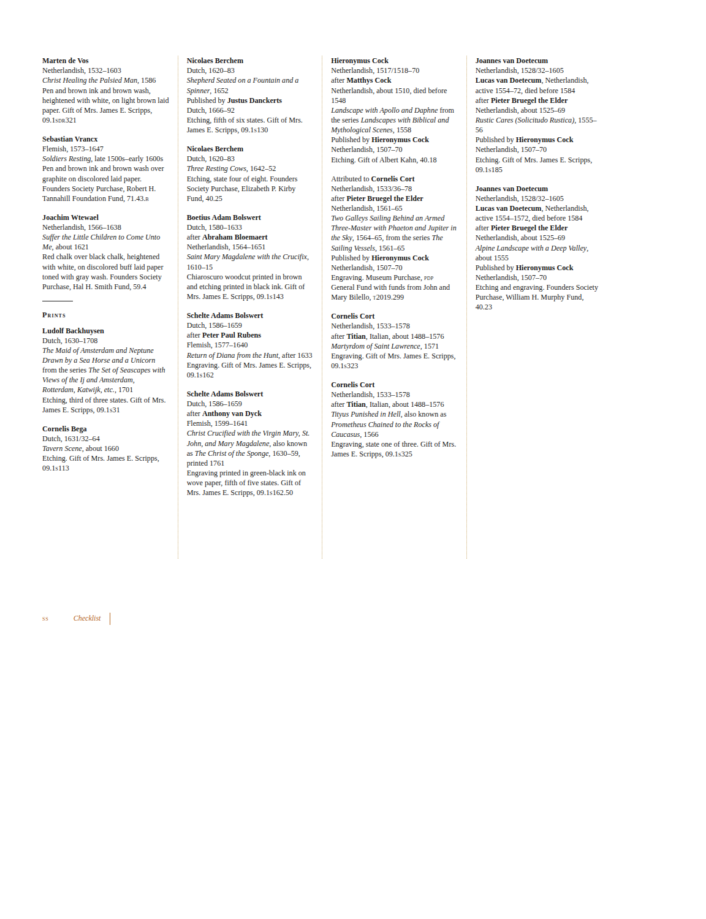Marten de Vos
Netherlandish, 1532–1603
Christ Healing the Palsied Man, 1586
Pen and brown ink and brown wash, heightened with white, on light brown laid paper. Gift of Mrs. James E. Scripps, 09.1sdr321
Sebastian Vrancx
Flemish, 1573–1647
Soldiers Resting, late 1500s–early 1600s
Pen and brown ink and brown wash over graphite on discolored laid paper. Founders Society Purchase, Robert H. Tannahill Foundation Fund, 71.43.b
Joachim Wtewael
Netherlandish, 1566–1638
Suffer the Little Children to Come Unto Me, about 1621
Red chalk over black chalk, heightened with white, on discolored buff laid paper toned with gray wash. Founders Society Purchase, Hal H. Smith Fund, 59.4
Prints
Ludolf Backhuysen
Dutch, 1630–1708
The Maid of Amsterdam and Neptune Drawn by a Sea Horse and a Unicorn from the series The Set of Seascapes with Views of the Ij and Amsterdam, Rotterdam, Katwijk, etc., 1701
Etching, third of three states. Gift of Mrs. James E. Scripps, 09.1s31
Cornelis Bega
Dutch, 1631/32–64
Tavern Scene, about 1660
Etching. Gift of Mrs. James E. Scripps, 09.1s113
Nicolaes Berchem
Dutch, 1620–83
Shepherd Seated on a Fountain and a Spinner, 1652
Published by Justus Danckerts
Dutch, 1666–92
Etching, fifth of six states. Gift of Mrs. James E. Scripps, 09.1s130
Nicolaes Berchem
Dutch, 1620–83
Three Resting Cows, 1642–52
Etching, state four of eight. Founders Society Purchase, Elizabeth P. Kirby Fund, 40.25
Boetius Adam Bolswert
Dutch, 1580–1633
after Abraham Bloemaert
Netherlandish, 1564–1651
Saint Mary Magdalene with the Crucifix, 1610–15
Chiaroscuro woodcut printed in brown and etching printed in black ink. Gift of Mrs. James E. Scripps, 09.1s143
Schelte Adams Bolswert
Dutch, 1586–1659
after Peter Paul Rubens
Flemish, 1577–1640
Return of Diana from the Hunt, after 1633
Engraving. Gift of Mrs. James E. Scripps, 09.1s162
Schelte Adams Bolswert
Dutch, 1586–1659
after Anthony van Dyck
Flemish, 1599–1641
Christ Crucified with the Virgin Mary, St. John, and Mary Magdalene, also known as The Christ of the Sponge, 1630–59, printed 1761
Engraving printed in green-black ink on wove paper, fifth of five states. Gift of Mrs. James E. Scripps, 09.1s162.50
Hieronymus Cock
Netherlandish, 1517/1518–70
after Matthys Cock
Netherlandish, about 1510, died before 1548
Landscape with Apollo and Daphne from the series Landscapes with Biblical and Mythological Scenes, 1558
Published by Hieronymus Cock
Netherlandish, 1507–70
Etching. Gift of Albert Kahn, 40.18
Attributed to Cornelis Cort
Netherlandish, 1533/36–78
after Pieter Bruegel the Elder
Netherlandish, 1561–65
Two Galleys Sailing Behind an Armed Three-Master with Phaeton and Jupiter in the Sky, 1564–65, from the series The Sailing Vessels, 1561–65
Published by Hieronymus Cock
Netherlandish, 1507–70
Engraving. Museum Purchase, pdp General Fund with funds from John and Mary Bilello, t2019.299
Cornelis Cort
Netherlandish, 1533–1578
after Titian, Italian, about 1488–1576
Martyrdom of Saint Lawrence, 1571
Engraving. Gift of Mrs. James E. Scripps, 09.1s323
Cornelis Cort
Netherlandish, 1533–1578
after Titian, Italian, about 1488–1576
Tityus Punished in Hell, also known as Prometheus Chained to the Rocks of Caucasus, 1566
Engraving, state one of three. Gift of Mrs. James E. Scripps, 09.1s325
Joannes van Doetecum
Netherlandish, 1528/32–1605
Lucas van Doetecum, Netherlandish, active 1554–72, died before 1584
after Pieter Bruegel the Elder
Netherlandish, about 1525–69
Rustic Cares (Solicitudo Rustica), 1555–56
Published by Hieronymus Cock
Netherlandish, 1507–70
Etching. Gift of Mrs. James E. Scripps, 09.1s185
Joannes van Doetecum
Netherlandish, 1528/32–1605
Lucas van Doetecum, Netherlandish, active 1554–1572, died before 1584
after Pieter Bruegel the Elder
Netherlandish, about 1525–69
Alpine Landscape with a Deep Valley, about 1555
Published by Hieronymus Cock
Netherlandish, 1507–70
Etching and engraving. Founders Society Purchase, William H. Murphy Fund, 40.23
ss Checklist